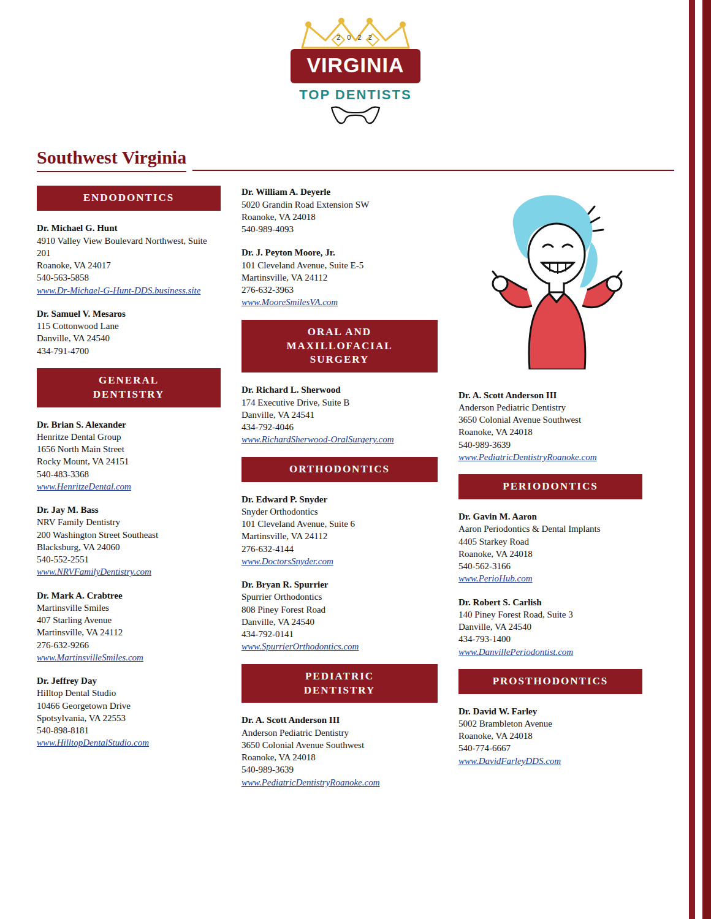2 0 2 2
VIRGINIA
TOP DENTISTS
Southwest Virginia
ENDODONTICS
Dr. Michael G. Hunt
4910 Valley View Boulevard Northwest, Suite 201
Roanoke, VA 24017
540-563-5858
www.Dr-Michael-G-Hunt-DDS.business.site
Dr. Samuel V. Mesaros
115 Cottonwood Lane
Danville, VA 24540
434-791-4700
GENERAL
DENTISTRY
Dr. Brian S. Alexander
Henritze Dental Group
1656 North Main Street
Rocky Mount, VA 24151
540-483-3368
www.HenritzeDental.com
Dr. Jay M. Bass
NRV Family Dentistry
200 Washington Street Southeast
Blacksburg, VA 24060
540-552-2551
www.NRVFamilyDentistry.com
Dr. Mark A. Crabtree
Martinsville Smiles
407 Starling Avenue
Martinsville, VA 24112
276-632-9266
www.MartinsvilleSmiles.com
Dr. Jeffrey Day
Hilltop Dental Studio
10466 Georgetown Drive
Spotsylvania, VA 22553
540-898-8181
www.HilltopDentalStudio.com
Dr. William A. Deyerle
5020 Grandin Road Extension SW
Roanoke, VA 24018
540-989-4093
Dr. J. Peyton Moore, Jr.
101 Cleveland Avenue, Suite E-5
Martinsville, VA 24112
276-632-3963
www.MooreSmilesVA.com
ORAL AND
MAXILLOFACIAL
SURGERY
Dr. Richard L. Sherwood
174 Executive Drive, Suite B
Danville, VA 24541
434-792-4046
www.RichardSherwood-OralSurgery.com
ORTHODONTICS
Dr. Edward P. Snyder
Snyder Orthodontics
101 Cleveland Avenue, Suite 6
Martinsville, VA 24112
276-632-4144
www.DoctorsSnyder.com
Dr. Bryan R. Spurrier
Spurrier Orthodontics
808 Piney Forest Road
Danville, VA 24540
434-792-0141
www.SpurrierOrthodontics.com
PEDIATRIC
DENTISTRY
Dr. A. Scott Anderson III
Anderson Pediatric Dentistry
3650 Colonial Avenue Southwest
Roanoke, VA 24018
540-989-3639
www.PediatricDentistryRoanoke.com
Dr. A. Scott Anderson III
Anderson Pediatric Dentistry
3650 Colonial Avenue Southwest
Roanoke, VA 24018
540-989-3639
www.PediatricDentistryRoanoke.com
PERIODONTICS
Dr. Gavin M. Aaron
Aaron Periodontics & Dental Implants
4405 Starkey Road
Roanoke, VA 24018
540-562-3166
www.PerioHub.com
Dr. Robert S. Carlish
140 Piney Forest Road, Suite 3
Danville, VA 24540
434-793-1400
www.DanvillePeriodontist.com
PROSTHODONTICS
Dr. David W. Farley
5002 Brambleton Avenue
Roanoke, VA 24018
540-774-6667
www.DavidFarleyDDS.com